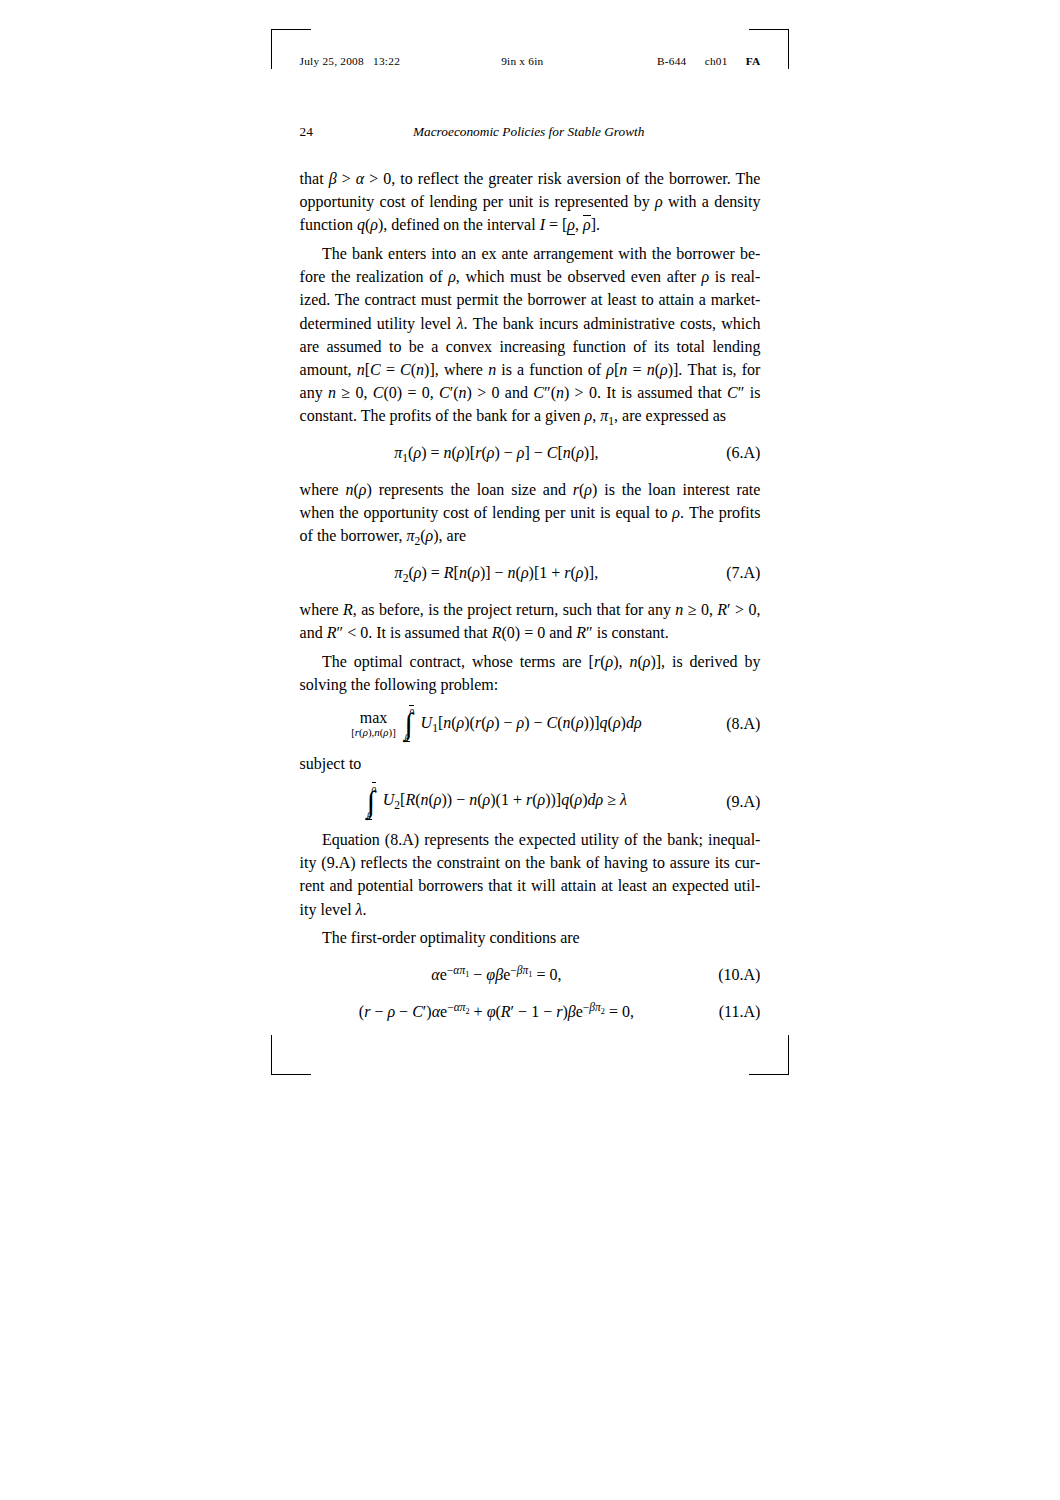July 25, 2008 13:22 9in x 6in B-644 ch01 FA
24 Macroeconomic Policies for Stable Growth
that β > α > 0, to reflect the greater risk aversion of the borrower. The opportunity cost of lending per unit is represented by ρ with a density function q(ρ), defined on the interval I = [ρ, ρ].
The bank enters into an ex ante arrangement with the borrower before the realization of ρ, which must be observed even after ρ is realized. The contract must permit the borrower at least to attain a market-determined utility level λ. The bank incurs administrative costs, which are assumed to be a convex increasing function of its total lending amount, n[C = C(n)], where n is a function of ρ[n = n(ρ)]. That is, for any n ≥ 0, C(0) = 0, C′(n) > 0 and C″(n) > 0. It is assumed that C″ is constant. The profits of the bank for a given ρ, π1, are expressed as
π1(ρ) = n(ρ)[r(ρ) − ρ] − C[n(ρ)], (6.A)
where n(ρ) represents the loan size and r(ρ) is the loan interest rate when the opportunity cost of lending per unit is equal to ρ. The profits of the borrower, π2(ρ), are
π2(ρ) = R[n(ρ)] − n(ρ)[1 + r(ρ)], (7.A)
where R, as before, is the project return, such that for any n ≥ 0, R′ > 0, and R″ < 0. It is assumed that R(0) = 0 and R″ is constant.
The optimal contract, whose terms are [r(ρ), n(ρ)], is derived by solving the following problem:
max [r(ρ),n(ρ)] ∫ρρ U1[n(ρ)(r(ρ) − ρ) − C(n(ρ))]q(ρ)dρ (8.A)
subject to
∫ρρ U2[R(n(ρ)) − n(ρ)(1 + r(ρ))]q(ρ)dρ ≥ λ (9.A)
Equation (8.A) represents the expected utility of the bank; inequality (9.A) reflects the constraint on the bank of having to assure its current and potential borrowers that it will attain at least an expected utility level λ.
The first-order optimality conditions are
αe−απ1 − φβe−βπ1 = 0, (10.A)
(r − ρ − C′)αe−απ2 + φ(R′ − 1 − r)βe−βπ2 = 0, (11.A)